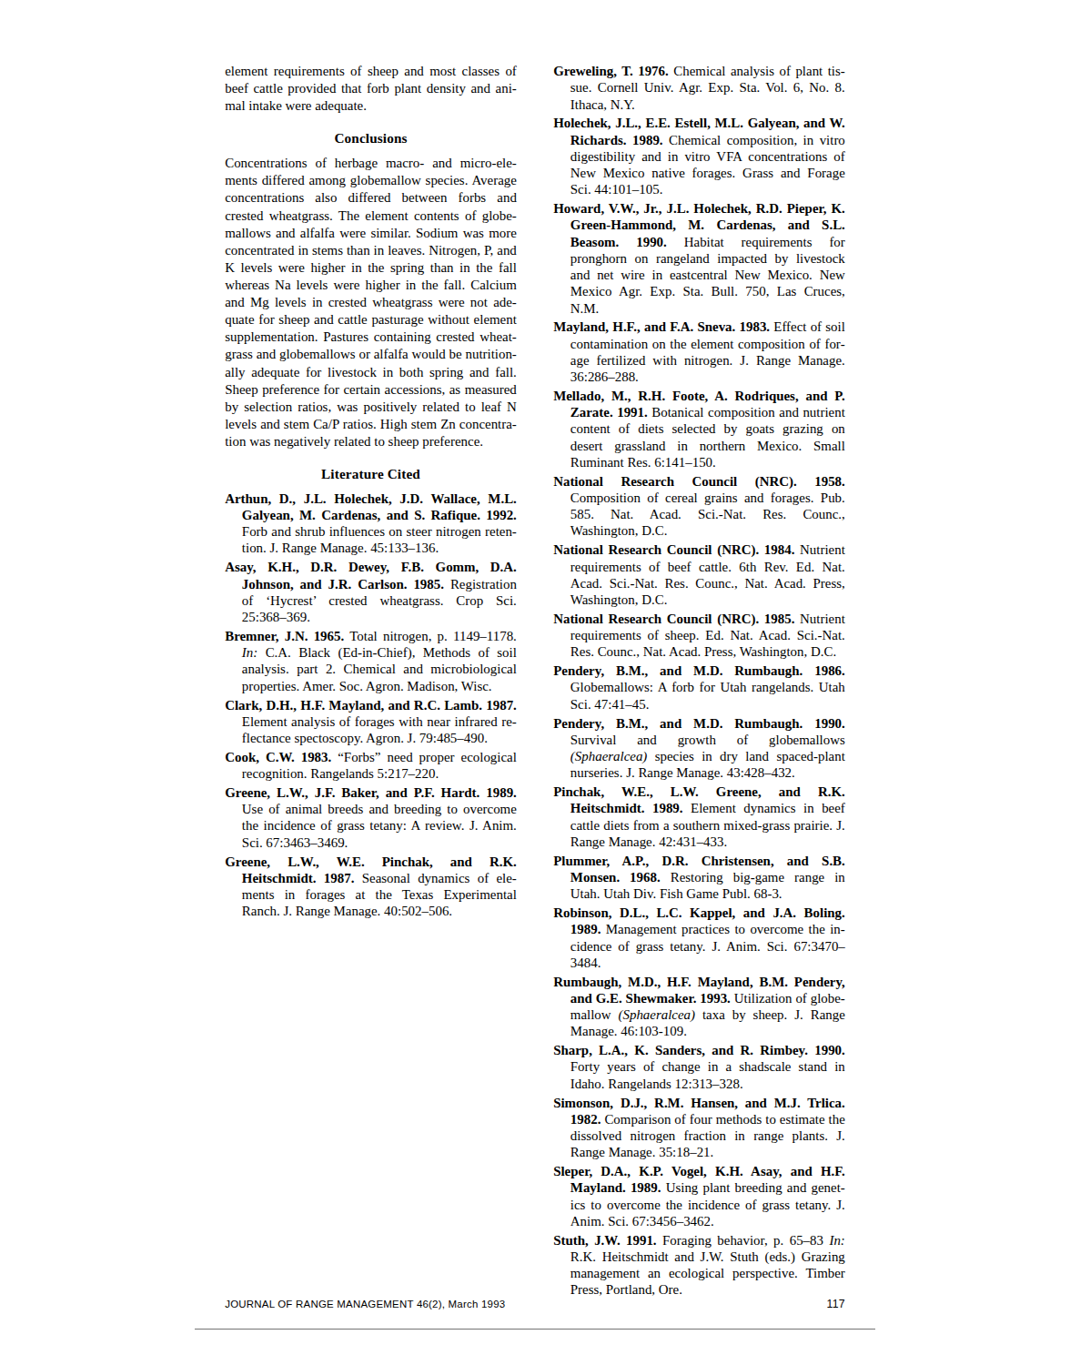element requirements of sheep and most classes of beef cattle provided that forb plant density and animal intake were adequate.
Conclusions
Concentrations of herbage macro- and micro-elements differed among globemallow species. Average concentrations also differed between forbs and crested wheatgrass. The element contents of globemallows and alfalfa were similar. Sodium was more concentrated in stems than in leaves. Nitrogen, P, and K levels were higher in the spring than in the fall whereas Na levels were higher in the fall. Calcium and Mg levels in crested wheatgrass were not adequate for sheep and cattle pasturage without element supplementation. Pastures containing crested wheatgrass and globemallows or alfalfa would be nutritionally adequate for livestock in both spring and fall. Sheep preference for certain accessions, as measured by selection ratios, was positively related to leaf N levels and stem Ca/P ratios. High stem Zn concentration was negatively related to sheep preference.
Literature Cited
Arthun, D., J.L. Holechek, J.D. Wallace, M.L. Galyean, M. Cardenas, and S. Rafique. 1992. Forb and shrub influences on steer nitrogen retention. J. Range Manage. 45:133–136.
Asay, K.H., D.R. Dewey, F.B. Gomm, D.A. Johnson, and J.R. Carlson. 1985. Registration of ‘Hycrest’ crested wheatgrass. Crop Sci. 25:368–369.
Bremner, J.N. 1965. Total nitrogen, p. 1149–1178. In: C.A. Black (Ed-in-Chief), Methods of soil analysis. part 2. Chemical and microbiological properties. Amer. Soc. Agron. Madison, Wisc.
Clark, D.H., H.F. Mayland, and R.C. Lamb. 1987. Element analysis of forages with near infrared reflectance spectoscopy. Agron. J. 79:485–490.
Cook, C.W. 1983. “Forbs” need proper ecological recognition. Rangelands 5:217–220.
Greene, L.W., J.F. Baker, and P.F. Hardt. 1989. Use of animal breeds and breeding to overcome the incidence of grass tetany: A review. J. Anim. Sci. 67:3463–3469.
Greene, L.W., W.E. Pinchak, and R.K. Heitschmidt. 1987. Seasonal dynamics of elements in forages at the Texas Experimental Ranch. J. Range Manage. 40:502–506.
Greweling, T. 1976. Chemical analysis of plant tissue. Cornell Univ. Agr. Exp. Sta. Vol. 6, No. 8. Ithaca, N.Y.
Holechek, J.L., E.E. Estell, M.L. Galyean, and W. Richards. 1989. Chemical composition, in vitro digestibility and in vitro VFA concentrations of New Mexico native forages. Grass and Forage Sci. 44:101–105.
Howard, V.W., Jr., J.L. Holechek, R.D. Pieper, K. Green-Hammond, M. Cardenas, and S.L. Beasom. 1990. Habitat requirements for pronghorn on rangeland impacted by livestock and net wire in eastcentral New Mexico. New Mexico Agr. Exp. Sta. Bull. 750, Las Cruces, N.M.
Mayland, H.F., and F.A. Sneva. 1983. Effect of soil contamination on the element composition of forage fertilized with nitrogen. J. Range Manage. 36:286–288.
Mellado, M., R.H. Foote, A. Rodriques, and P. Zarate. 1991. Botanical composition and nutrient content of diets selected by goats grazing on desert grassland in northern Mexico. Small Ruminant Res. 6:141–150.
National Research Council (NRC). 1958. Composition of cereal grains and forages. Pub. 585. Nat. Acad. Sci.-Nat. Res. Counc., Washington, D.C.
National Research Council (NRC). 1984. Nutrient requirements of beef cattle. 6th Rev. Ed. Nat. Acad. Sci.-Nat. Res. Counc., Nat. Acad. Press, Washington, D.C.
National Research Council (NRC). 1985. Nutrient requirements of sheep. Ed. Nat. Acad. Sci.-Nat. Res. Counc., Nat. Acad. Press, Washington, D.C.
Pendery, B.M., and M.D. Rumbaugh. 1986. Globemallows: A forb for Utah rangelands. Utah Sci. 47:41–45.
Pendery, B.M., and M.D. Rumbaugh. 1990. Survival and growth of globemallows (Sphaeralcea) species in dry land spaced-plant nurseries. J. Range Manage. 43:428–432.
Pinchak, W.E., L.W. Greene, and R.K. Heitschmidt. 1989. Element dynamics in beef cattle diets from a southern mixed-grass prairie. J. Range Manage. 42:431–433.
Plummer, A.P., D.R. Christensen, and S.B. Monsen. 1968. Restoring big-game range in Utah. Utah Div. Fish Game Publ. 68-3.
Robinson, D.L., L.C. Kappel, and J.A. Boling. 1989. Management practices to overcome the incidence of grass tetany. J. Anim. Sci. 67:3470–3484.
Rumbaugh, M.D., H.F. Mayland, B.M. Pendery, and G.E. Shewmaker. 1993. Utilization of globemallow (Sphaeralcea) taxa by sheep. J. Range Manage. 46:103-109.
Sharp, L.A., K. Sanders, and R. Rimbey. 1990. Forty years of change in a shadscale stand in Idaho. Rangelands 12:313–328.
Simonson, D.J., R.M. Hansen, and M.J. Trlica. 1982. Comparison of four methods to estimate the dissolved nitrogen fraction in range plants. J. Range Manage. 35:18–21.
Sleper, D.A., K.P. Vogel, K.H. Asay, and H.F. Mayland. 1989. Using plant breeding and genetics to overcome the incidence of grass tetany. J. Anim. Sci. 67:3456–3462.
Stuth, J.W. 1991. Foraging behavior, p. 65–83 In: R.K. Heitschmidt and J.W. Stuth (eds.) Grazing management an ecological perspective. Timber Press, Portland, Ore.
JOURNAL OF RANGE MANAGEMENT 46(2), March 1993
117